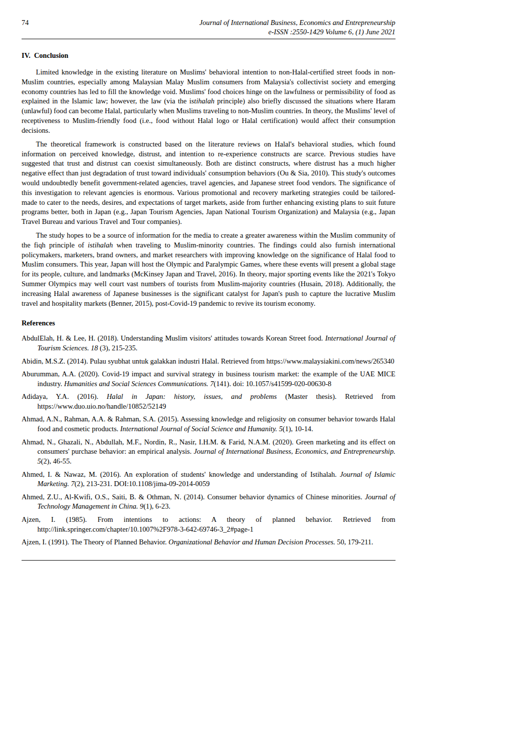74
Journal of International Business, Economics and Entrepreneurship
e-ISSN :2550-1429 Volume 6, (1) June 2021
IV. Conclusion
Limited knowledge in the existing literature on Muslims' behavioral intention to non-Halal-certified street foods in non-Muslim countries, especially among Malaysian Malay Muslim consumers from Malaysia's collectivist society and emerging economy countries has led to fill the knowledge void. Muslims' food choices hinge on the lawfulness or permissibility of food as explained in the Islamic law; however, the law (via the istihalah principle) also briefly discussed the situations where Haram (unlawful) food can become Halal, particularly when Muslims traveling to non-Muslim countries. In theory, the Muslims' level of receptiveness to Muslim-friendly food (i.e., food without Halal logo or Halal certification) would affect their consumption decisions.
The theoretical framework is constructed based on the literature reviews on Halal's behavioral studies, which found information on perceived knowledge, distrust, and intention to re-experience constructs are scarce. Previous studies have suggested that trust and distrust can coexist simultaneously. Both are distinct constructs, where distrust has a much higher negative effect than just degradation of trust toward individuals' consumption behaviors (Ou & Sia, 2010). This study's outcomes would undoubtedly benefit government-related agencies, travel agencies, and Japanese street food vendors. The significance of this investigation to relevant agencies is enormous. Various promotional and recovery marketing strategies could be tailored-made to cater to the needs, desires, and expectations of target markets, aside from further enhancing existing plans to suit future programs better, both in Japan (e.g., Japan Tourism Agencies, Japan National Tourism Organization) and Malaysia (e.g., Japan Travel Bureau and various Travel and Tour companies).
The study hopes to be a source of information for the media to create a greater awareness within the Muslim community of the fiqh principle of istihalah when traveling to Muslim-minority countries. The findings could also furnish international policymakers, marketers, brand owners, and market researchers with improving knowledge on the significance of Halal food to Muslim consumers. This year, Japan will host the Olympic and Paralympic Games, where these events will present a global stage for its people, culture, and landmarks (McKinsey Japan and Travel, 2016). In theory, major sporting events like the 2021's Tokyo Summer Olympics may well court vast numbers of tourists from Muslim-majority countries (Husain, 2018). Additionally, the increasing Halal awareness of Japanese businesses is the significant catalyst for Japan's push to capture the lucrative Muslim travel and hospitality markets (Benner, 2015), post-Covid-19 pandemic to revive its tourism economy.
References
AbdulElah, H. & Lee, H. (2018). Understanding Muslim visitors' attitudes towards Korean Street food. International Journal of Tourism Sciences. 18 (3), 215-235.
Abidin, M.S.Z. (2014). Pulau syubhat untuk galakkan industri Halal. Retrieved from https://www.malaysiakini.com/news/265340
Aburumman, A.A. (2020). Covid-19 impact and survival strategy in business tourism market: the example of the UAE MICE industry. Humanities and Social Sciences Communications. 7(141). doi: 10.1057/s41599-020-00630-8
Adidaya, Y.A. (2016). Halal in Japan: history, issues, and problems (Master thesis). Retrieved from https://www.duo.uio.no/handle/10852/52149
Ahmad, A.N., Rahman, A.A. & Rahman, S.A. (2015). Assessing knowledge and religiosity on consumer behavior towards Halal food and cosmetic products. International Journal of Social Science and Humanity. 5(1), 10-14.
Ahmad, N., Ghazali, N., Abdullah, M.F., Nordin, R., Nasir, I.H.M. & Farid, N.A.M. (2020). Green marketing and its effect on consumers' purchase behavior: an empirical analysis. Journal of International Business, Economics, and Entrepreneurship. 5(2), 46-55.
Ahmed, I. & Nawaz, M. (2016). An exploration of students' knowledge and understanding of Istihalah. Journal of Islamic Marketing. 7(2), 213-231. DOI:10.1108/jima-09-2014-0059
Ahmed, Z.U., Al-Kwifi, O.S., Saiti, B. & Othman, N. (2014). Consumer behavior dynamics of Chinese minorities. Journal of Technology Management in China. 9(1), 6-23.
Ajzen, I. (1985). From intentions to actions: A theory of planned behavior. Retrieved from http://link.springer.com/chapter/10.1007%2F978-3-642-69746-3_2#page-1
Ajzen, I. (1991). The Theory of Planned Behavior. Organizational Behavior and Human Decision Processes. 50, 179-211.